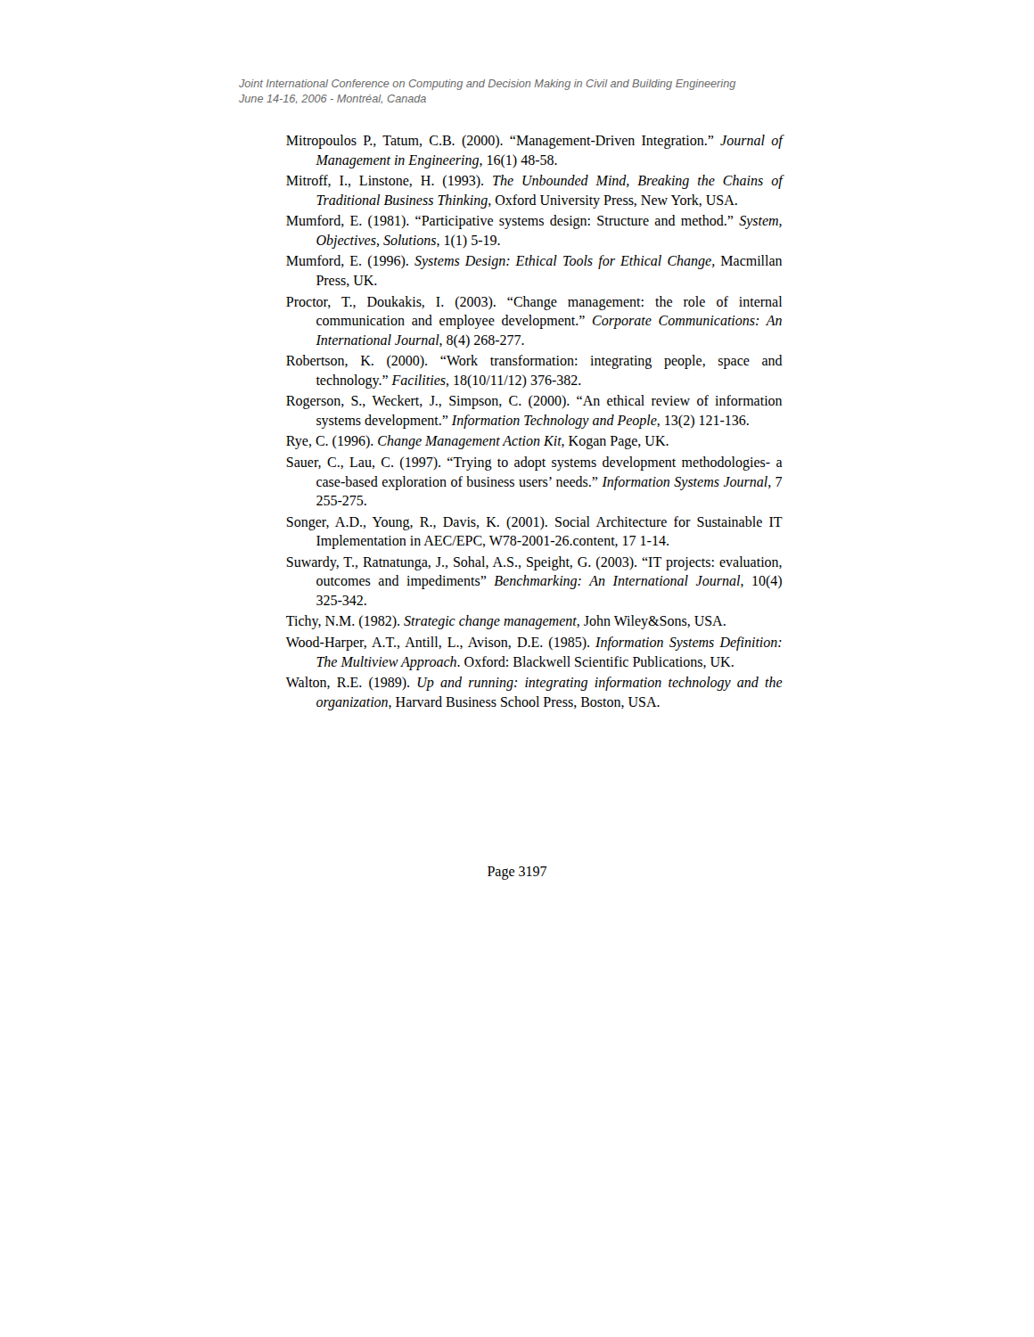Joint International Conference on Computing and Decision Making in Civil and Building Engineering
June 14-16, 2006 - Montréal, Canada
Mitropoulos P., Tatum, C.B. (2000). “Management-Driven Integration.” Journal of Management in Engineering, 16(1) 48-58.
Mitroff, I., Linstone, H. (1993). The Unbounded Mind, Breaking the Chains of Traditional Business Thinking, Oxford University Press, New York, USA.
Mumford, E. (1981). “Participative systems design: Structure and method.” System, Objectives, Solutions, 1(1) 5-19.
Mumford, E. (1996). Systems Design: Ethical Tools for Ethical Change, Macmillan Press, UK.
Proctor, T., Doukakis, I. (2003). “Change management: the role of internal communication and employee development.” Corporate Communications: An International Journal, 8(4) 268-277.
Robertson, K. (2000). “Work transformation: integrating people, space and technology.” Facilities, 18(10/11/12) 376-382.
Rogerson, S., Weckert, J., Simpson, C. (2000). “An ethical review of information systems development.” Information Technology and People, 13(2) 121-136.
Rye, C. (1996). Change Management Action Kit, Kogan Page, UK.
Sauer, C., Lau, C. (1997). “Trying to adopt systems development methodologies- a case-based exploration of business users’ needs.” Information Systems Journal, 7 255-275.
Songer, A.D., Young, R., Davis, K. (2001). Social Architecture for Sustainable IT Implementation in AEC/EPC, W78-2001-26.content, 17 1-14.
Suwardy, T., Ratnatunga, J., Sohal, A.S., Speight, G. (2003). “IT projects: evaluation, outcomes and impediments” Benchmarking: An International Journal, 10(4) 325-342.
Tichy, N.M. (1982). Strategic change management, John Wiley&Sons, USA.
Wood-Harper, A.T., Antill, L., Avison, D.E. (1985). Information Systems Definition: The Multiview Approach. Oxford: Blackwell Scientific Publications, UK.
Walton, R.E. (1989). Up and running: integrating information technology and the organization, Harvard Business School Press, Boston, USA.
Page 3197